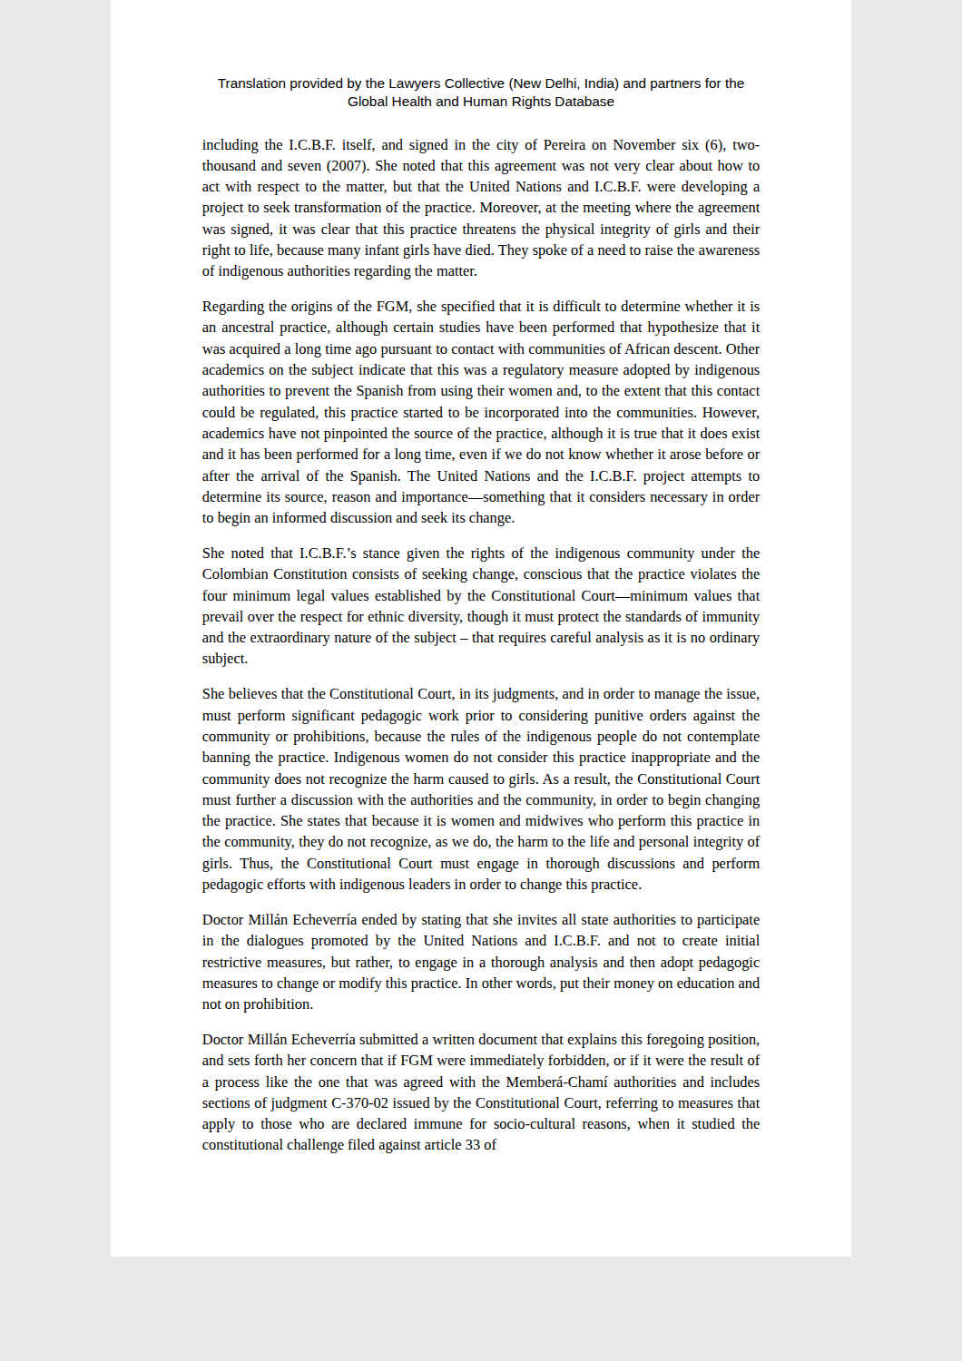Translation provided by the Lawyers Collective (New Delhi, India) and partners for the Global Health and Human Rights Database
including the I.C.B.F. itself, and signed in the city of Pereira on November six (6), two-thousand and seven (2007). She noted that this agreement was not very clear about how to act with respect to the matter, but that the United Nations and I.C.B.F. were developing a project to seek transformation of the practice. Moreover, at the meeting where the agreement was signed, it was clear that this practice threatens the physical integrity of girls and their right to life, because many infant girls have died. They spoke of a need to raise the awareness of indigenous authorities regarding the matter.
Regarding the origins of the FGM, she specified that it is difficult to determine whether it is an ancestral practice, although certain studies have been performed that hypothesize that it was acquired a long time ago pursuant to contact with communities of African descent. Other academics on the subject indicate that this was a regulatory measure adopted by indigenous authorities to prevent the Spanish from using their women and, to the extent that this contact could be regulated, this practice started to be incorporated into the communities. However, academics have not pinpointed the source of the practice, although it is true that it does exist and it has been performed for a long time, even if we do not know whether it arose before or after the arrival of the Spanish. The United Nations and the I.C.B.F. project attempts to determine its source, reason and importance—something that it considers necessary in order to begin an informed discussion and seek its change.
She noted that I.C.B.F.’s stance given the rights of the indigenous community under the Colombian Constitution consists of seeking change, conscious that the practice violates the four minimum legal values established by the Constitutional Court—minimum values that prevail over the respect for ethnic diversity, though it must protect the standards of immunity and the extraordinary nature of the subject – that requires careful analysis as it is no ordinary subject.
She believes that the Constitutional Court, in its judgments, and in order to manage the issue, must perform significant pedagogic work prior to considering punitive orders against the community or prohibitions, because the rules of the indigenous people do not contemplate banning the practice. Indigenous women do not consider this practice inappropriate and the community does not recognize the harm caused to girls. As a result, the Constitutional Court must further a discussion with the authorities and the community, in order to begin changing the practice. She states that because it is women and midwives who perform this practice in the community, they do not recognize, as we do, the harm to the life and personal integrity of girls. Thus, the Constitutional Court must engage in thorough discussions and perform pedagogic efforts with indigenous leaders in order to change this practice.
Doctor Millán Echeverría ended by stating that she invites all state authorities to participate in the dialogues promoted by the United Nations and I.C.B.F. and not to create initial restrictive measures, but rather, to engage in a thorough analysis and then adopt pedagogic measures to change or modify this practice. In other words, put their money on education and not on prohibition.
Doctor Millán Echeverría submitted a written document that explains this foregoing position, and sets forth her concern that if FGM were immediately forbidden, or if it were the result of a process like the one that was agreed with the Memberá-Chamí authorities and includes sections of judgment C-370-02 issued by the Constitutional Court, referring to measures that apply to those who are declared immune for socio-cultural reasons, when it studied the constitutional challenge filed against article 33 of